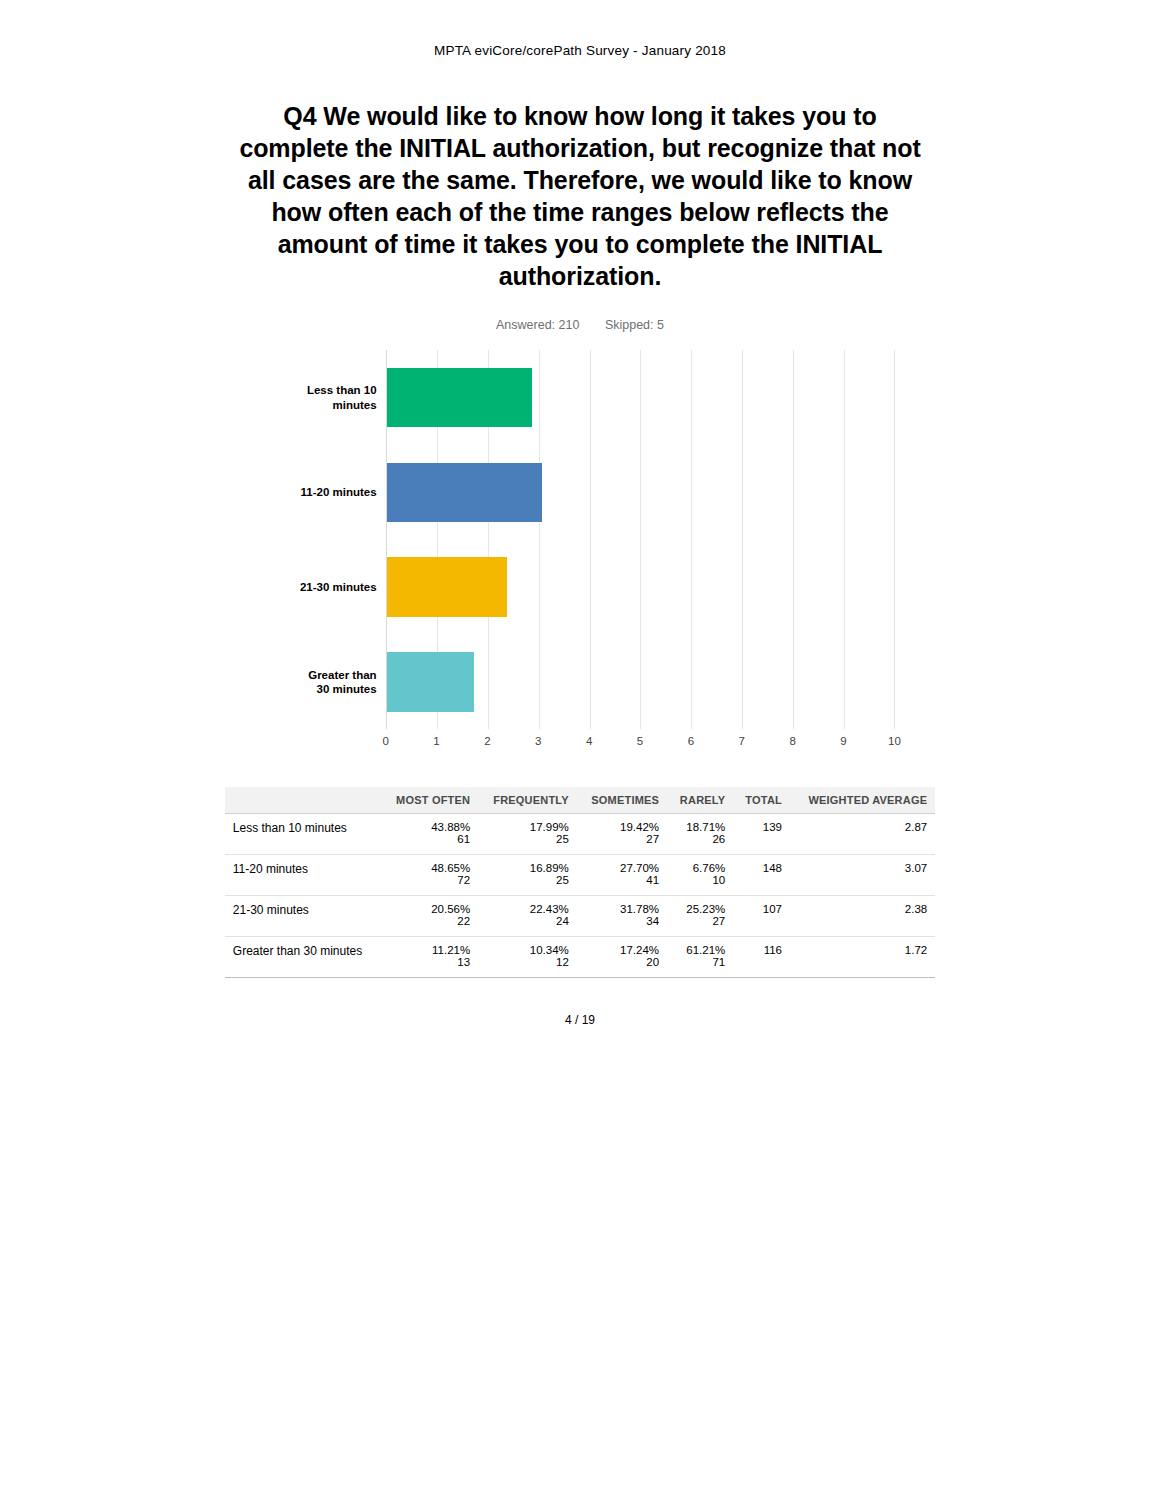MPTA eviCore/corePath Survey - January 2018
Q4 We would like to know how long it takes you to complete the INITIAL authorization, but recognize that not all cases are the same. Therefore, we would like to know how often each of the time ranges below reflects the amount of time it takes you to complete the INITIAL authorization.
Answered: 210 Skipped: 5
Less than 10
minutes
11-20 minutes
21-30 minutes
Greater than
30 minutes
0 1 2 3 4 5 6 7 8 9 10
| | MOST OFTEN | FREQUENTLY | SOMETIMES | RARELY | TOTAL | WEIGHTED AVERAGE |
| --- | --- | --- | --- | --- | --- | --- |
| Less than 10 minutes | 43.88% 61 | 17.99% 25 | 19.42% 27 | 18.71% 26 | 139 | 2.87 |
| 11-20 minutes | 48.65% 72 | 16.89% 25 | 27.70% 41 | 6.76% 10 | 148 | 3.07 |
| 21-30 minutes | 20.56% 22 | 22.43% 24 | 31.78% 34 | 25.23% 27 | 107 | 2.38 |
| Greater than 30 minutes | 11.21% 13 | 10.34% 12 | 17.24% 20 | 61.21% 71 | 116 | 1.72 |
4 / 19